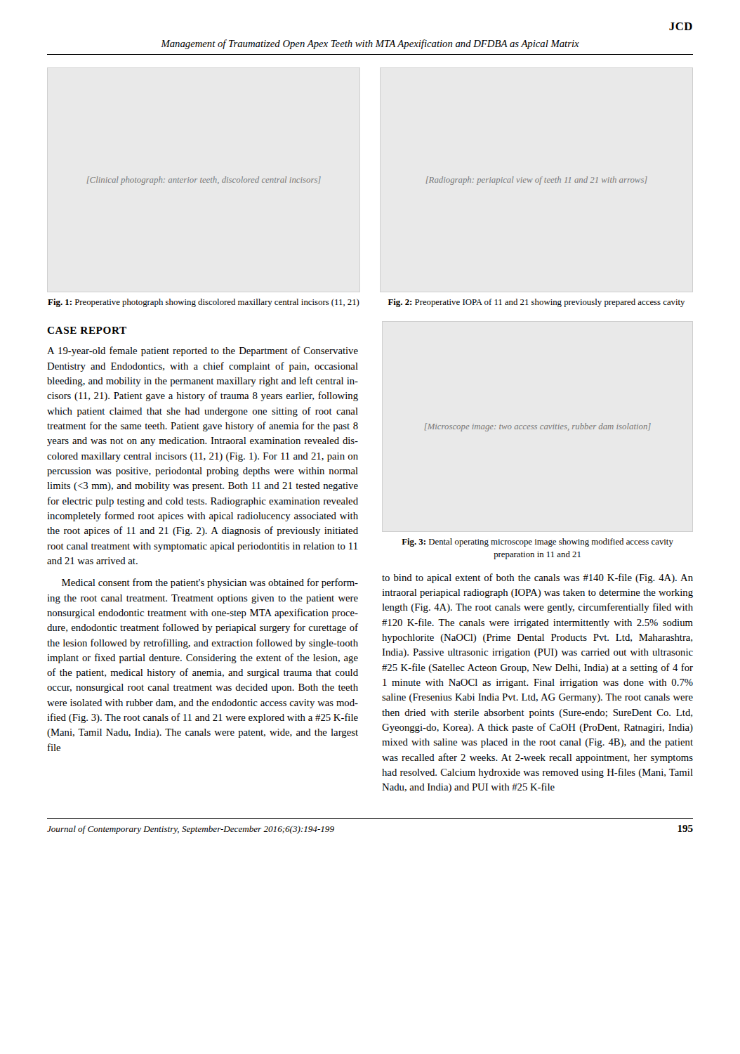JCD
Management of Traumatized Open Apex Teeth with MTA Apexification and DFDBA as Apical Matrix
[Clinical photograph: anterior teeth, discolored central incisors]
Fig. 1: Preoperative photograph showing discolored maxillary central incisors (11, 21)
[Radiograph: periapical view of teeth 11 and 21 with arrows]
Fig. 2: Preoperative IOPA of 11 and 21 showing previously prepared access cavity
CASE REPORT
A 19-year-old female patient reported to the Department of Conservative Dentistry and Endodontics, with a chief complaint of pain, occasional bleeding, and mobility in the permanent maxillary right and left central incisors (11, 21). Patient gave a history of trauma 8 years earlier, following which patient claimed that she had undergone one sitting of root canal treatment for the same teeth. Patient gave history of anemia for the past 8 years and was not on any medication. Intraoral examination revealed discolored maxillary central incisors (11, 21) (Fig. 1). For 11 and 21, pain on percussion was positive, periodontal probing depths were within normal limits (<3 mm), and mobility was present. Both 11 and 21 tested negative for electric pulp testing and cold tests. Radiographic examination revealed incompletely formed root apices with apical radiolucency associated with the root apices of 11 and 21 (Fig. 2). A diagnosis of previously initiated root canal treatment with symptomatic apical periodontitis in relation to 11 and 21 was arrived at.
Medical consent from the patient's physician was obtained for performing the root canal treatment. Treatment options given to the patient were nonsurgical endodontic treatment with one-step MTA apexification procedure, endodontic treatment followed by periapical surgery for curettage of the lesion followed by retrofilling, and extraction followed by single-tooth implant or fixed partial denture. Considering the extent of the lesion, age of the patient, medical history of anemia, and surgical trauma that could occur, nonsurgical root canal treatment was decided upon. Both the teeth were isolated with rubber dam, and the endodontic access cavity was modified (Fig. 3). The root canals of 11 and 21 were explored with a #25 K-file (Mani, Tamil Nadu, India). The canals were patent, wide, and the largest file
[Microscope image: two access cavities, rubber dam isolation]
Fig. 3: Dental operating microscope image showing modified access cavity preparation in 11 and 21
to bind to apical extent of both the canals was #140 K-file (Fig. 4A). An intraoral periapical radiograph (IOPA) was taken to determine the working length (Fig. 4A). The root canals were gently, circumferentially filed with #120 K-file. The canals were irrigated intermittently with 2.5% sodium hypochlorite (NaOCl) (Prime Dental Products Pvt. Ltd, Maharashtra, India). Passive ultrasonic irrigation (PUI) was carried out with ultrasonic #25 K-file (Satellec Acteon Group, New Delhi, India) at a setting of 4 for 1 minute with NaOCl as irrigant. Final irrigation was done with 0.7% saline (Fresenius Kabi India Pvt. Ltd, AG Germany). The root canals were then dried with sterile absorbent points (Sure-endo; SureDent Co. Ltd, Gyeonggi-do, Korea). A thick paste of CaOH (ProDent, Ratnagiri, India) mixed with saline was placed in the root canal (Fig. 4B), and the patient was recalled after 2 weeks. At 2-week recall appointment, her symptoms had resolved. Calcium hydroxide was removed using H-files (Mani, Tamil Nadu, and India) and PUI with #25 K-file
Journal of Contemporary Dentistry, September-December 2016;6(3):194-199
195